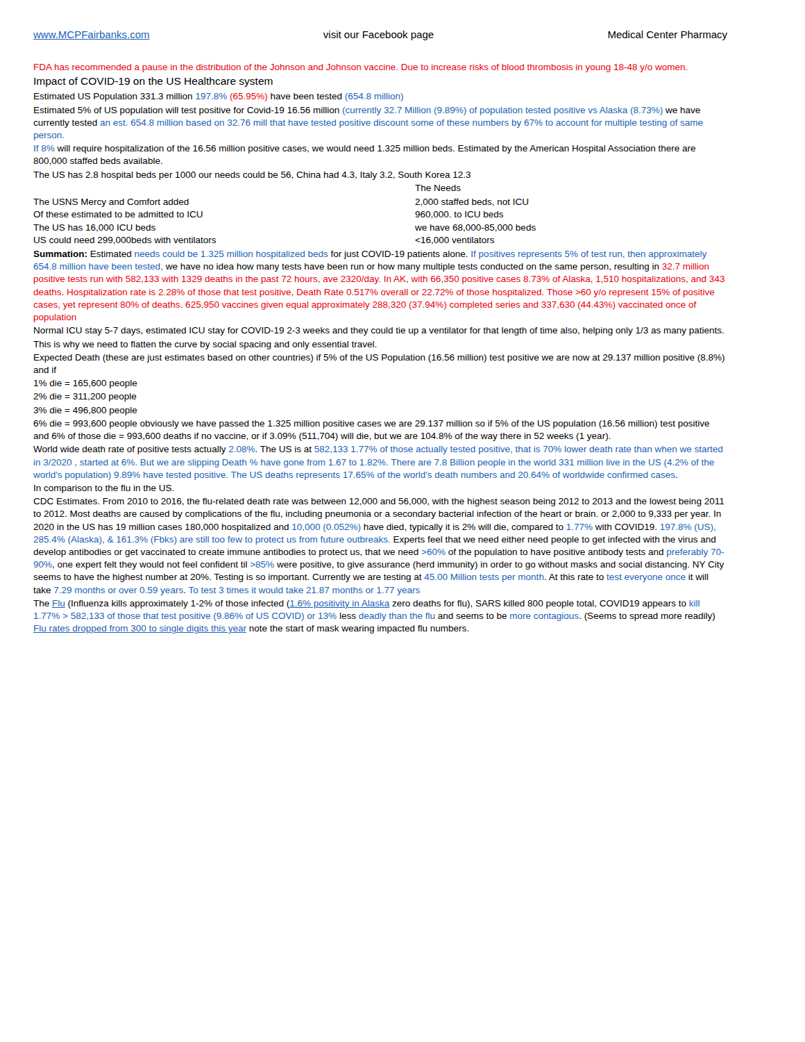www.MCPFairbanks.com visit our Facebook page Medical Center Pharmacy
FDA has recommended a pause in the distribution of the Johnson and Johnson vaccine. Due to increase risks of blood thrombosis in young 18-48 y/o women.
Impact of COVID-19 on the US Healthcare system
Estimated US Population 331.3 million 197.8% (65.95%) have been tested (654.8 million)
Estimated 5% of US population will test positive for Covid-19 16.56 million (currently 32.7 Million (9.89%) of population tested positive vs Alaska (8.73%) we have currently tested an est. 654.8 million based on 32.76 mill that have tested positive discount some of these numbers by 67% to account for multiple testing of same person.
If 8% will require hospitalization of the 16.56 million positive cases, we would need 1.325 million beds. Estimated by the American Hospital Association there are 800,000 staffed beds available.
The US has 2.8 hospital beds per 1000 our needs could be 56, China had 4.3, Italy 3.2, South Korea 12.3
The Needs
| The USNS Mercy and Comfort added | 2,000 staffed beds, not ICU |
| Of these estimated to be admitted to ICU | 960,000. to ICU beds |
| The US has 16,000 ICU beds | we have 68,000-85,000 beds |
| US could need 299,000beds with ventilators | <16,000 ventilators |
Summation: Estimated needs could be 1.325 million hospitalized beds for just COVID-19 patients alone. If positives represents 5% of test run, then approximately 654.8 million have been tested, we have no idea how many tests have been run or how many multiple tests conducted on the same person, resulting in 32.7 million positive tests run with 582,133 with 1329 deaths in the past 72 hours, ave 2320/day. In AK, with 66,350 positive cases 8.73% of Alaska, 1,510 hospitalizations, and 343 deaths. Hospitalization rate is 2.28% of those that test positive, Death Rate 0.517% overall or 22.72% of those hospitalized. Those >60 y/o represent 15% of positive cases, yet represent 80% of deaths. 625,950 vaccines given equal approximately 288,320 (37.94%) completed series and 337,630 (44.43%) vaccinated once of population
Normal ICU stay 5-7 days, estimated ICU stay for COVID-19 2-3 weeks and they could tie up a ventilator for that length of time also, helping only 1/3 as many patients.
This is why we need to flatten the curve by social spacing and only essential travel.
Expected Death (these are just estimates based on other countries) if 5% of the US Population (16.56 million) test positive we are now at 29.137 million positive (8.8%) and if
1% die = 165,600 people
2% die = 311,200 people
3% die = 496,800 people
6% die = 993,600 people obviously we have passed the 1.325 million positive cases we are 29.137 million so if 5% of the US population (16.56 million) test positive and 6% of those die = 993,600 deaths if no vaccine, or if 3.09% (511,704) will die, but we are 104.8% of the way there in 52 weeks (1 year).
World wide death rate of positive tests actually 2.08%. The US is at 582,133 1.77% of those actually tested positive, that is 70% lower death rate than when we started in 3/2020 , started at 6%. But we are slipping Death % have gone from 1.67 to 1.82%. There are 7.8 Billion people in the world 331 million live in the US (4.2% of the world's population) 9.89% have tested positive. The US deaths represents 17.65% of the world's death numbers and 20.64% of worldwide confirmed cases.
In comparison to the flu in the US.
CDC Estimates. From 2010 to 2016, the flu-related death rate was between 12,000 and 56,000, with the highest season being 2012 to 2013 and the lowest being 2011 to 2012. Most deaths are caused by complications of the flu, including pneumonia or a secondary bacterial infection of the heart or brain. or 2,000 to 9,333 per year. In 2020 in the US has 19 million cases 180,000 hospitalized and 10,000 (0.052%) have died, typically it is 2% will die, compared to 1.77% with COVID19. 197.8% (US), 285.4% (Alaska), & 161.3% (Fbks) are still too few to protect us from future outbreaks. Experts feel that we need either need people to get infected with the virus and develop antibodies or get vaccinated to create immune antibodies to protect us, that we need >60% of the population to have positive antibody tests and preferably 70-90%, one expert felt they would not feel confident til >85% were positive, to give assurance (herd immunity) in order to go without masks and social distancing. NY City seems to have the highest number at 20%. Testing is so important. Currently we are testing at 45.00 Million tests per month. At this rate to test everyone once it will take 7.29 months or over 0.59 years. To test 3 times it would take 21.87 months or 1.77 years
The Flu (Influenza kills approximately 1-2% of those infected (1.6% positivity in Alaska zero deaths for flu), SARS killed 800 people total, COVID19 appears to kill 1.77% > 582,133 of those that test positive (9.86% of US COVID) or 13% less deadly than the flu and seems to be more contagious. (Seems to spread more readily) Flu rates dropped from 300 to single digits this year note the start of mask wearing impacted flu numbers.